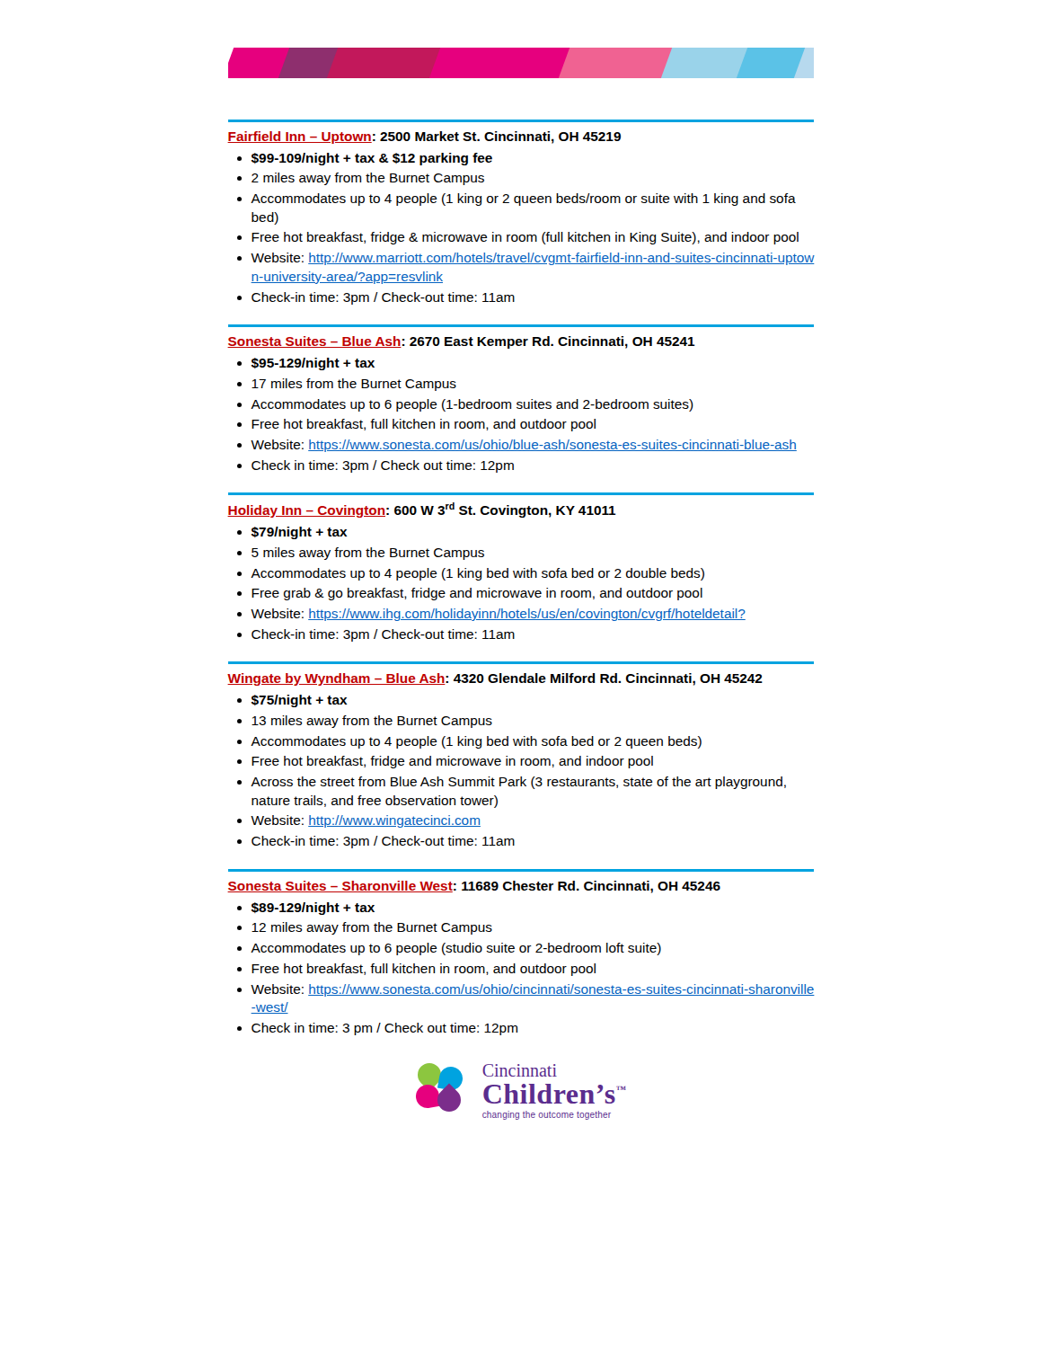Fairfield Inn – Uptown: 2500 Market St. Cincinnati, OH 45219
$99-109/night + tax & $12 parking fee
2 miles away from the Burnet Campus
Accommodates up to 4 people (1 king or 2 queen beds/room or suite with 1 king and sofa bed)
Free hot breakfast, fridge & microwave in room (full kitchen in King Suite), and indoor pool
Website: http://www.marriott.com/hotels/travel/cvgmt-fairfield-inn-and-suites-cincinnati-uptown-university-area/?app=resvlink
Check-in time: 3pm / Check-out time: 11am
Sonesta Suites – Blue Ash: 2670 East Kemper Rd. Cincinnati, OH 45241
$95-129/night + tax
17 miles from the Burnet Campus
Accommodates up to 6 people (1-bedroom suites and 2-bedroom suites)
Free hot breakfast, full kitchen in room, and outdoor pool
Website: https://www.sonesta.com/us/ohio/blue-ash/sonesta-es-suites-cincinnati-blue-ash
Check in time: 3pm / Check out time: 12pm
Holiday Inn – Covington: 600 W 3rd St. Covington, KY 41011
$79/night + tax
5 miles away from the Burnet Campus
Accommodates up to 4 people (1 king bed with sofa bed or 2 double beds)
Free grab & go breakfast, fridge and microwave in room, and outdoor pool
Website: https://www.ihg.com/holidayinn/hotels/us/en/covington/cvgrf/hoteldetail?
Check-in time: 3pm / Check-out time: 11am
Wingate by Wyndham – Blue Ash: 4320 Glendale Milford Rd. Cincinnati, OH 45242
$75/night + tax
13 miles away from the Burnet Campus
Accommodates up to 4 people (1 king bed with sofa bed or 2 queen beds)
Free hot breakfast, fridge and microwave in room, and indoor pool
Across the street from Blue Ash Summit Park (3 restaurants, state of the art playground, nature trails, and free observation tower)
Website: http://www.wingatecinci.com
Check-in time: 3pm / Check-out time: 11am
Sonesta Suites – Sharonville West: 11689 Chester Rd. Cincinnati, OH 45246
$89-129/night + tax
12 miles away from the Burnet Campus
Accommodates up to 6 people (studio suite or 2-bedroom loft suite)
Free hot breakfast, full kitchen in room, and outdoor pool
Website: https://www.sonesta.com/us/ohio/cincinnati/sonesta-es-suites-cincinnati-sharonville-west/
Check in time: 3 pm / Check out time: 12pm
Cincinnati
Children’s™
changing the outcome together